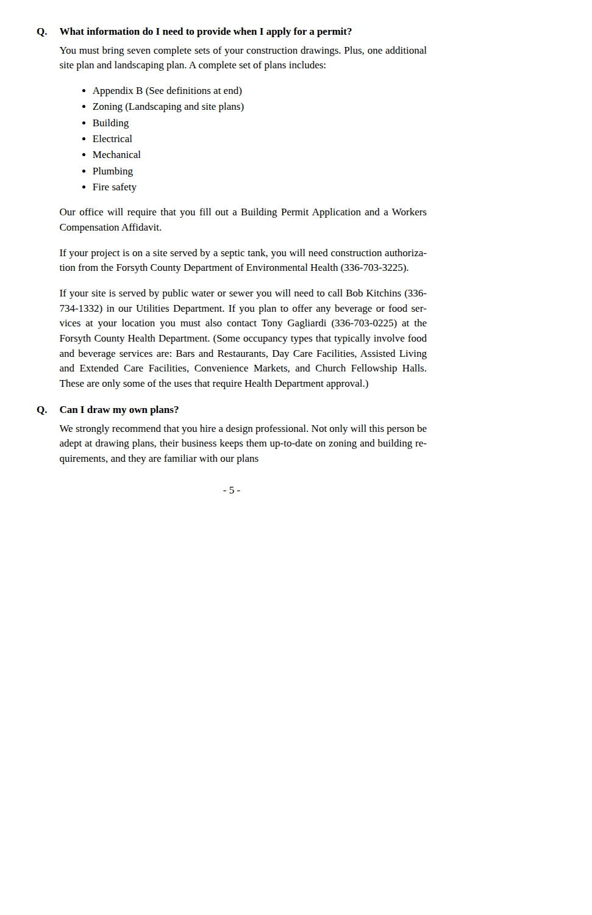Q. What information do I need to provide when I apply for a permit?
You must bring seven complete sets of your construction drawings. Plus, one additional site plan and landscaping plan. A complete set of plans includes:
Appendix B (See definitions at end)
Zoning (Landscaping and site plans)
Building
Electrical
Mechanical
Plumbing
Fire safety
Our office will require that you fill out a Building Permit Application and a Workers Compensation Affidavit.
If your project is on a site served by a septic tank, you will need construction authorization from the Forsyth County Department of Environmental Health (336-703-3225).
If your site is served by public water or sewer you will need to call Bob Kitchins (336-734-1332) in our Utilities Department. If you plan to offer any beverage or food services at your location you must also contact Tony Gagliardi (336-703-0225) at the Forsyth County Health Department. (Some occupancy types that typically involve food and beverage services are: Bars and Restaurants, Day Care Facilities, Assisted Living and Extended Care Facilities, Convenience Markets, and Church Fellowship Halls. These are only some of the uses that require Health Department approval.)
Q. Can I draw my own plans?
We strongly recommend that you hire a design professional. Not only will this person be adept at drawing plans, their business keeps them up-to-date on zoning and building requirements, and they are familiar with our plans
- 5 -